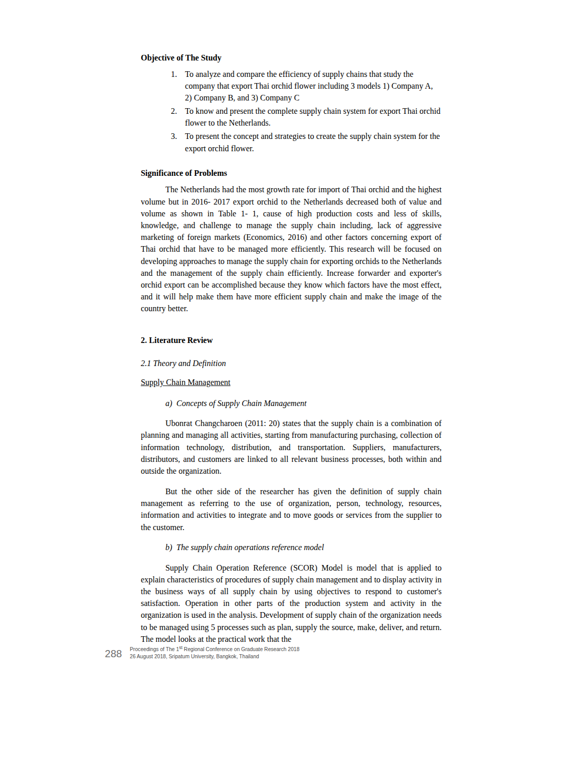Objective of The Study
To analyze and compare the efficiency of supply chains that study the company that export Thai orchid flower including 3 models 1) Company A, 2) Company B, and 3) Company C
To know and present the complete supply chain system for export Thai orchid flower to the Netherlands.
To present the concept and strategies to create the supply chain system for the export orchid flower.
Significance of Problems
The Netherlands had the most growth rate for import of Thai orchid and the highest volume but in 2016- 2017 export orchid to the Netherlands decreased both of value and volume as shown in Table 1- 1, cause of high production costs and less of skills, knowledge, and challenge to manage the supply chain including, lack of aggressive marketing of foreign markets (Economics, 2016) and other factors concerning export of Thai orchid that have to be managed more efficiently. This research will be focused on developing approaches to manage the supply chain for exporting orchids to the Netherlands and the management of the supply chain efficiently. Increase forwarder and exporter's orchid export can be accomplished because they know which factors have the most effect, and it will help make them have more efficient supply chain and make the image of the country better.
2. Literature Review
2.1 Theory and Definition
Supply Chain Management
a) Concepts of Supply Chain Management
Ubonrat Changcharoen (2011: 20) states that the supply chain is a combination of planning and managing all activities, starting from manufacturing purchasing, collection of information technology, distribution, and transportation. Suppliers, manufacturers, distributors, and customers are linked to all relevant business processes, both within and outside the organization.
But the other side of the researcher has given the definition of supply chain management as referring to the use of organization, person, technology, resources, information and activities to integrate and to move goods or services from the supplier to the customer.
b) The supply chain operations reference model
Supply Chain Operation Reference (SCOR) Model is model that is applied to explain characteristics of procedures of supply chain management and to display activity in the business ways of all supply chain by using objectives to respond to customer's satisfaction. Operation in other parts of the production system and activity in the organization is used in the analysis. Development of supply chain of the organization needs to be managed using 5 processes such as plan, supply the source, make, deliver, and return. The model looks at the practical work that the
288
Proceedings of The 1st Regional Conference on Graduate Research 2018
26 August 2018, Sripatum University, Bangkok, Thailand